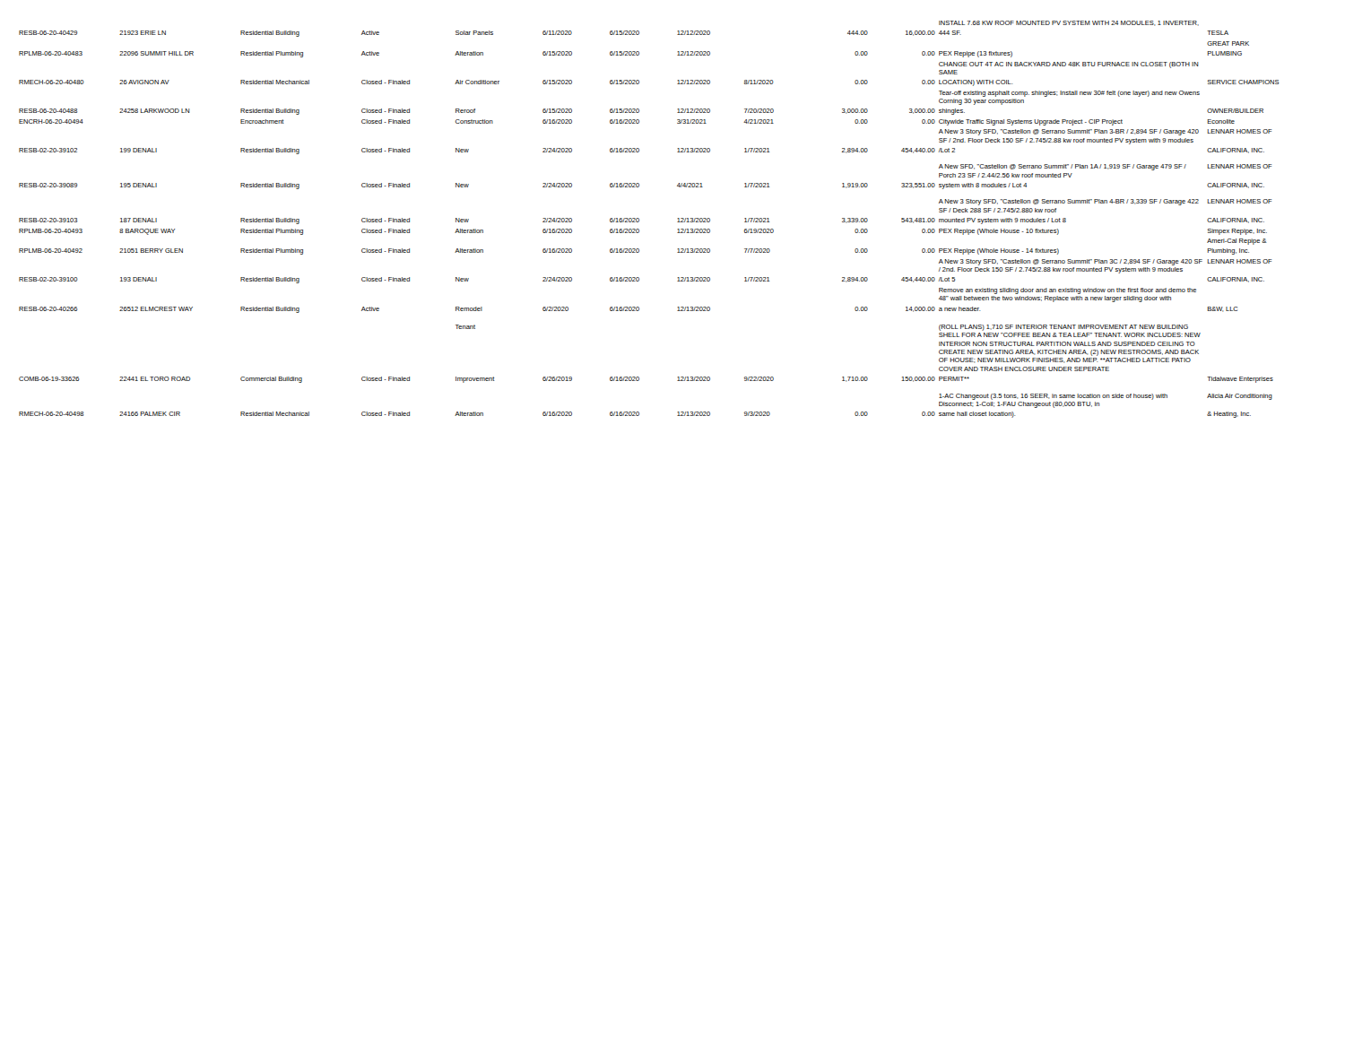| | | | | | | | | | | | INSTALL 7.68 KW ROOF MOUNTED PV SYSTEM WITH 24 MODULES, 1 INVERTER, | |
| RESB-06-20-40429 | 21923 ERIE LN | Residential Building | Active | Solar Panels | 6/11/2020 | 6/15/2020 | 12/12/2020 | | 444.00 | 16,000.00 | 444 SF. | TESLA |
| | | | | | | | | | | | | GREAT PARK |
| RPLMB-06-20-40483 | 22096 SUMMIT HILL DR | Residential Plumbing | Active | Alteration | 6/15/2020 | 6/15/2020 | 12/12/2020 | | 0.00 | 0.00 | PEX Repipe (13 fixtures) | PLUMBING |
| | | | | | | | | | | | CHANGE OUT 4T AC IN BACKYARD AND 48K BTU FURNACE IN CLOSET (BOTH IN SAME | |
| RMECH-06-20-40480 | 26 AVIGNON AV | Residential Mechanical | Closed - Finaled | Air Conditioner | 6/15/2020 | 6/15/2020 | 12/12/2020 | 8/11/2020 | 0.00 | 0.00 | LOCATION) WITH COIL. | SERVICE CHAMPIONS |
| | | | | | | | | | | | Tear-off existing asphalt comp. shingles; Install new 30# felt (one layer) and new Owens Corning 30 year composition | |
| RESB-06-20-40488 | 24258 LARKWOOD LN | Residential Building | Closed - Finaled | Reroof | 6/15/2020 | 6/15/2020 | 12/12/2020 | 7/20/2020 | 3,000.00 | 3,000.00 | shingles. | OWNER/BUILDER |
| ENCRH-06-20-40494 | | Encroachment | Closed - Finaled | Construction | 6/16/2020 | 6/16/2020 | 3/31/2021 | 4/21/2021 | 0.00 | 0.00 | Citywide Traffic Signal Systems Upgrade Project - CIP Project | Econolite |
| | | | | | | | | | | | A New 3 Story SFD, "Castellon @ Serrano Summit" Plan 3-BR / 2,894 SF / Garage 420 SF / 2nd. Floor Deck 150 SF / 2.745/2.88 kw roof mounted PV system with 9 modules | LENNAR HOMES OF |
| RESB-02-20-39102 | 199 DENALI | Residential Building | Closed - Finaled | New | 2/24/2020 | 6/16/2020 | 12/13/2020 | 1/7/2021 | 2,894.00 | 454,440.00 | /Lot 2 | CALIFORNIA, INC. |
| | | | | | | | | | | | A New SFD, "Castellon @ Serrano Summit" / Plan 1A / 1,919 SF / Garage 479 SF / Porch 23 SF / 2.44/2.56 kw roof mounted PV | LENNAR HOMES OF |
| RESB-02-20-39089 | 195 DENALI | Residential Building | Closed - Finaled | New | 2/24/2020 | 6/16/2020 | 4/4/2021 | 1/7/2021 | 1,919.00 | 323,551.00 | system with 8 modules / Lot 4 | CALIFORNIA, INC. |
| | | | | | | | | | | | A New 3 Story SFD, "Castellon @ Serrano Summit" Plan 4-BR / 3,339 SF / Garage 422 SF / Deck 288 SF / 2.745/2.880 kw roof | LENNAR HOMES OF |
| RESB-02-20-39103 | 187 DENALI | Residential Building | Closed - Finaled | New | 2/24/2020 | 6/16/2020 | 12/13/2020 | 1/7/2021 | 3,339.00 | 543,481.00 | mounted PV system with 9 modules / Lot 8 | CALIFORNIA, INC. |
| RPLMB-06-20-40493 | 8 BAROQUE WAY | Residential Plumbing | Closed - Finaled | Alteration | 6/16/2020 | 6/16/2020 | 12/13/2020 | 6/19/2020 | 0.00 | 0.00 | PEX Repipe (Whole House - 10 fixtures) | Simpex Repipe, Inc. |
| | | | | | | | | | | | | Ameri-Cal Repipe & |
| RPLMB-06-20-40492 | 21051 BERRY GLEN | Residential Plumbing | Closed - Finaled | Alteration | 6/16/2020 | 6/16/2020 | 12/13/2020 | 7/7/2020 | 0.00 | 0.00 | PEX Repipe (Whole House - 14 fixtures) | Plumbing, Inc. |
| | | | | | | | | | | | A New 3 Story SFD, "Castellon @ Serrano Summit" Plan 3C / 2,894 SF / Garage 420 SF / 2nd. Floor Deck 150 SF / 2.745/2.88 kw roof mounted PV system with 9 modules | LENNAR HOMES OF |
| RESB-02-20-39100 | 193 DENALI | Residential Building | Closed - Finaled | New | 2/24/2020 | 6/16/2020 | 12/13/2020 | 1/7/2021 | 2,894.00 | 454,440.00 | /Lot 5 | CALIFORNIA, INC. |
| | | | | | | | | | | | Remove an existing sliding door and an existing window on the first floor and demo the 48" wall between the two windows; Replace with a new larger sliding door with | |
| RESB-06-20-40266 | 26512 ELMCREST WAY | Residential Building | Active | Remodel | 6/2/2020 | 6/16/2020 | 12/13/2020 | | 0.00 | 14,000.00 | a new header. | B&W, LLC |
| | | | | Tenant | | | | | | | (ROLL PLANS) 1,710 SF INTERIOR TENANT IMPROVEMENT AT NEW BUILDING SHELL FOR A NEW "COFFEE BEAN & TEA LEAF" TENANT. WORK INCLUDES: NEW INTERIOR NON STRUCTURAL PARTITION WALLS AND SUSPENDED CEILING TO CREATE NEW SEATING AREA, KITCHEN AREA, (2) NEW RESTROOMS, AND BACK OF HOUSE; NEW MILLWORK FINISHES, AND MEP. **ATTACHED LATTICE PATIO COVER AND TRASH ENCLOSURE UNDER SEPERATE | |
| COMB-06-19-33626 | 22441 EL TORO ROAD | Commercial Building | Closed - Finaled | Improvement | 6/26/2019 | 6/16/2020 | 12/13/2020 | 9/22/2020 | 1,710.00 | 150,000.00 | PERMIT** | Tidalwave Enterprises |
| | | | | | | | | | | | 1-AC Changeout (3.5 tons, 16 SEER, in same location on side of house) with Disconnect; 1-Coil; 1-FAU Changeout (80,000 BTU, in | Alicia Air Conditioning |
| RMECH-06-20-40498 | 24166 PALMEK CIR | Residential Mechanical | Closed - Finaled | Alteration | 6/16/2020 | 6/16/2020 | 12/13/2020 | 9/3/2020 | 0.00 | 0.00 | same hall closet location). | & Heating, Inc. |